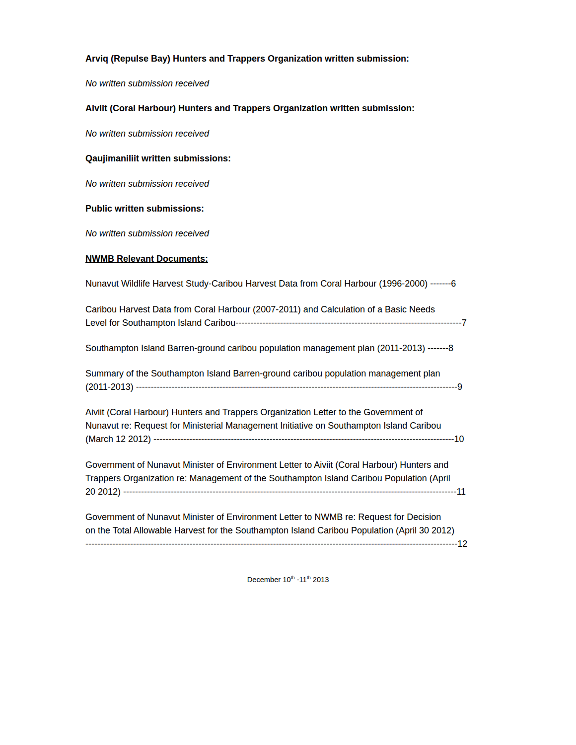Arviq (Repulse Bay) Hunters and Trappers Organization written submission:
No written submission received
Aiviit (Coral Harbour) Hunters and Trappers Organization written submission:
No written submission received
Qaujimaniliit written submissions:
No written submission received
Public written submissions:
No written submission received
NWMB Relevant Documents:
Nunavut Wildlife Harvest Study-Caribou Harvest Data from Coral Harbour (1996-2000) -------6
Caribou Harvest Data from Coral Harbour (2007-2011) and Calculation of a Basic Needs
Level for Southampton Island Caribou----------------------------------------------------------------------------7
Southampton Island Barren-ground caribou population management plan (2011-2013) -------8
Summary of the Southampton Island Barren-ground caribou population management plan
(2011-2013) ------------------------------------------------------------------------------------------------------------9
Aiviit (Coral Harbour) Hunters and Trappers Organization Letter to the Government of
Nunavut re: Request for Ministerial Management Initiative on Southampton Island Caribou
(March 12 2012) -----------------------------------------------------------------------------------------------------10
Government of Nunavut Minister of Environment Letter to Aiviit (Coral Harbour) Hunters and
Trappers Organization re: Management of the Southampton Island Caribou Population (April
20 2012) ----------------------------------------------------------------------------------------------------------------11
Government of Nunavut Minister of Environment Letter to NWMB re: Request for Decision
on the Total Allowable Harvest for the Southampton Island Caribou Population (April 30 2012)
-----------------------------------------------------------------------------------------------------------------------------12
December 10th -11th 2013